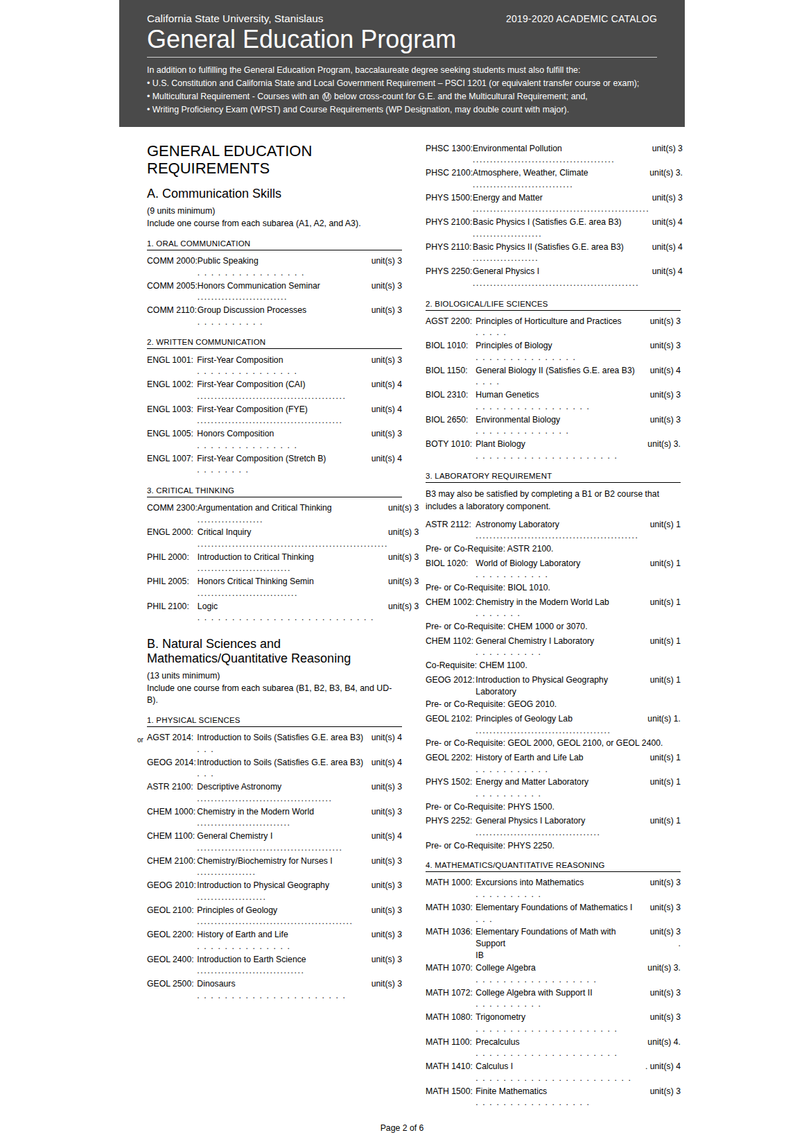California State University, Stanislaus 2019-2020 ACADEMIC CATALOG
General Education Program
In addition to fulfilling the General Education Program, baccalaureate degree seeking students must also fulfill the:
• U.S. Constitution and California State and Local Government Requirement – PSCI 1201 (or equivalent transfer course or exam);
• Multicultural Requirement - Courses with an M below cross-count for G.E. and the Multicultural Requirement; and,
• Writing Proficiency Exam (WPST) and Course Requirements (WP Designation, may double count with major).
GENERAL EDUCATION
REQUIREMENTS
A. Communication Skills
(9 units minimum)
Include one course from each subarea (A1, A2, and A3).
1. ORAL COMMUNICATION
| COMM 2000: | Public Speaking . . . . . . . . . . . . . . . . | unit(s) 3 |
| COMM 2005: | Honors Communication Seminar .......................... | unit(s) 3 |
| COMM 2110: | Group Discussion Processes . . . . . . . . . . | unit(s) 3 |
2. WRITTEN COMMUNICATION
| ENGL 1001: | First-Year Composition . . . . . . . . . . . . . . . | unit(s) 3 |
| ENGL 1002: | First-Year Composition (CAI) ........................................... | unit(s) 4 |
| ENGL 1003: | First-Year Composition (FYE) .......................................... | unit(s) 4 |
| ENGL 1005: | Honors Composition . . . . . . . . . . . . . . . | unit(s) 3 |
| ENGL 1007: | First-Year Composition (Stretch B) . . . . . . . . | unit(s) 4 |
3. CRITICAL THINKING
| COMM 2300: | Argumentation and Critical Thinking ................... | unit(s) 3 |
| ENGL 2000: | Critical Inquiry ....................................................... | unit(s) 3 |
| PHIL 2000: | Introduction to Critical Thinking ........................... | unit(s) 3 |
| PHIL 2005: | Honors Critical Thinking Semin ............................. | unit(s) 3 |
| PHIL 2100: | Logic . . . . . . . . . . . . . . . . . . . . . . . . . . | unit(s) 3 |
B. Natural Sciences and
Mathematics/Quantitative Reasoning
(13 units minimum)
Include one course from each subarea (B1, B2, B3, B4, and UD-B).
1. PHYSICAL SCIENCES
| or AGST 2014: | Introduction to Soils (Satisfies G.E. area B3) . . . | unit(s) 4 |
| GEOG 2014: | Introduction to Soils (Satisfies G.E. area B3) . . . | unit(s) 4 |
| ASTR 2100: | Descriptive Astronomy ....................................... | unit(s) 3 |
| CHEM 1000: | Chemistry in the Modern World ........................... | unit(s) 3 |
| CHEM 1100: | General Chemistry I .......................................... | unit(s) 4 |
| CHEM 2100: | Chemistry/Biochemistry for Nurses I ................. | unit(s) 3 |
| GEOG 2010: | Introduction to Physical Geography .................... | unit(s) 3 |
| GEOL 2100: | Principles of Geology ............................................. | unit(s) 3 |
| GEOL 2200: | History of Earth and Life . . . . . . . . . . . . . . | unit(s) 3 |
| GEOL 2400: | Introduction to Earth Science ............................... | unit(s) 3 |
| GEOL 2500: | Dinosaurs . . . . . . . . . . . . . . . . . . . . . . | unit(s) 3 |
| PHSC 1300: | Environmental Pollution ......................................... | unit(s) 3 |
| PHSC 2100: | Atmosphere, Weather, Climate ............................. | unit(s) 3. |
| PHYS 1500: | Energy and Matter ................................................... | unit(s) 3 |
| PHYS 2100: | Basic Physics I (Satisfies G.E. area B3) .................... | unit(s) 4 |
| PHYS 2110: | Basic Physics II (Satisfies G.E. area B3) ................... | unit(s) 4 |
| PHYS 2250: | General Physics I ................................................ | unit(s) 4 |
2. BIOLOGICAL/LIFE SCIENCES
| AGST 2200: | Principles of Horticulture and Practices . . . . . | unit(s) 3 |
| BIOL 1010: | Principles of Biology . . . . . . . . . . . . . . . | unit(s) 3 |
| BIOL 1150: | General Biology II (Satisfies G.E. area B3) . . . . | unit(s) 4 |
| BIOL 2310: | Human Genetics . . . . . . . . . . . . . . . . . | unit(s) 3 |
| BIOL 2650: | Environmental Biology . . . . . . . . . . . . . . | unit(s) 3 |
| BOTY 1010: | Plant Biology . . . . . . . . . . . . . . . . . . . . . | unit(s) 3. |
3. LABORATORY REQUIREMENT
B3 may also be satisfied by completing a B1 or B2 course that includes a laboratory component.
| ASTR 2112: | Astronomy Laboratory ............................................... | unit(s) 1 |
Pre- or Co-Requisite: ASTR 2100.
| BIOL 1020: | World of Biology Laboratory . . . . . . . . . . . | unit(s) 1 |
Pre- or Co-Requisite: BIOL 1010.
| CHEM 1002: | Chemistry in the Modern World Lab . . . . . . . | unit(s) 1 |
Pre- or Co-Requisite: CHEM 1000 or 3070.
| CHEM 1102: | General Chemistry I Laboratory . . . . . . . . . . | unit(s) 1 |
Co-Requisite: CHEM 1100.
| GEOG 2012: | Introduction to Physical Geography Laboratory | unit(s) 1 |
Pre- or Co-Requisite: GEOG 2010.
| GEOL 2102: | Principles of Geology Lab ....................................... | unit(s) 1. |
Pre- or Co-Requisite: GEOL 2000, GEOL 2100, or GEOL 2400.
| GEOL 2202: | History of Earth and Life Lab . . . . . . . . . . . | unit(s) 1 |
| PHYS 1502: | Energy and Matter Laboratory . . . . . . . . . . | unit(s) 1 |
Pre- or Co-Requisite: PHYS 1500.
| PHYS 2252: | General Physics I Laboratory .................................... | unit(s) 1 |
Pre- or Co-Requisite: PHYS 2250.
4. MATHEMATICS/QUANTITATIVE REASONING
| MATH 1000: | Excursions into Mathematics . . . . . . . . . . | unit(s) 3 |
| MATH 1030: | Elementary Foundations of Mathematics I . . . | unit(s) 3 |
| MATH 1036: | Elementary Foundations of Math with Support IB | unit(s) 3 . |
| MATH 1070: | College Algebra . . . . . . . . . . . . . . . . . . | unit(s) 3. |
| MATH 1072: | College Algebra with Support II . . . . . . . . . . | unit(s) 3 |
| MATH 1080: | Trigonometry . . . . . . . . . . . . . . . . . . . . . | unit(s) 3 |
| MATH 1100: | Precalculus . . . . . . . . . . . . . . . . . . . . . | unit(s) 4. |
| MATH 1410: | Calculus I . . . . . . . . . . . . . . . . . . . . . . . | . unit(s) 4 |
| MATH 1500: | Finite Mathematics . . . . . . . . . . . . . . . . . | unit(s) 3 |
Page 2 of 6